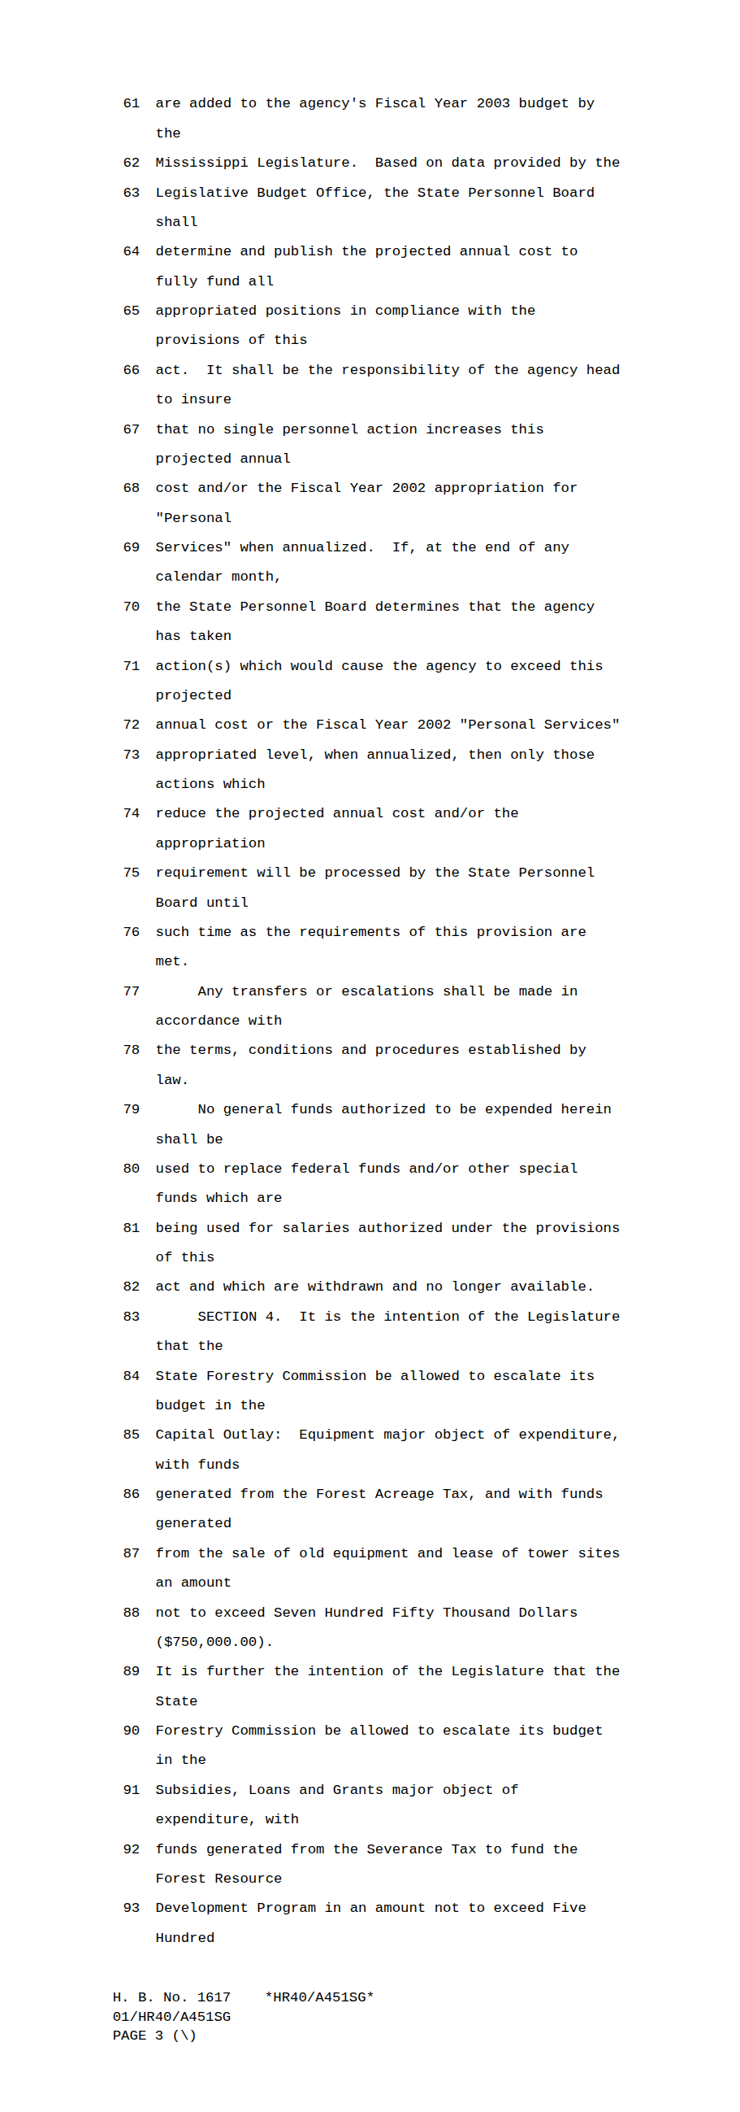are added to the agency's Fiscal Year 2003 budget by the
Mississippi Legislature. Based on data provided by the
Legislative Budget Office, the State Personnel Board shall
determine and publish the projected annual cost to fully fund all
appropriated positions in compliance with the provisions of this
act. It shall be the responsibility of the agency head to insure
that no single personnel action increases this projected annual
cost and/or the Fiscal Year 2002 appropriation for "Personal
Services" when annualized. If, at the end of any calendar month,
the State Personnel Board determines that the agency has taken
action(s) which would cause the agency to exceed this projected
annual cost or the Fiscal Year 2002 "Personal Services"
appropriated level, when annualized, then only those actions which
reduce the projected annual cost and/or the appropriation
requirement will be processed by the State Personnel Board until
such time as the requirements of this provision are met.
Any transfers or escalations shall be made in accordance with
the terms, conditions and procedures established by law.
No general funds authorized to be expended herein shall be
used to replace federal funds and/or other special funds which are
being used for salaries authorized under the provisions of this
act and which are withdrawn and no longer available.
SECTION 4. It is the intention of the Legislature that the
State Forestry Commission be allowed to escalate its budget in the
Capital Outlay: Equipment major object of expenditure, with funds
generated from the Forest Acreage Tax, and with funds generated
from the sale of old equipment and lease of tower sites an amount
not to exceed Seven Hundred Fifty Thousand Dollars ($750,000.00).
It is further the intention of the Legislature that the State
Forestry Commission be allowed to escalate its budget in the
Subsidies, Loans and Grants major object of expenditure, with
funds generated from the Severance Tax to fund the Forest Resource
Development Program in an amount not to exceed Five Hundred
H. B. No. 1617 *HR40/A451SG* 01/HR40/A451SG PAGE 3 (\)